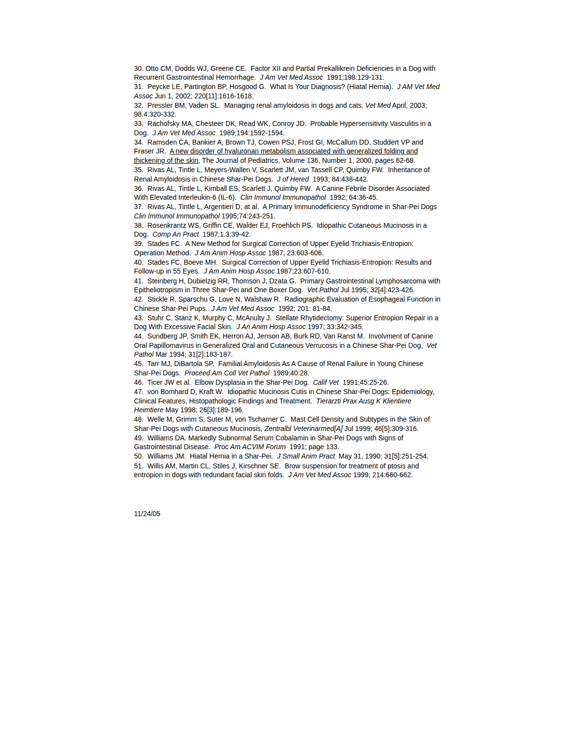30. Otto CM, Dodds WJ, Greene CE. Factor XII and Partial Prekallikrein Deficiencies in a Dog with Recurrent Gastrointestinal Hemorrhage. J Am Vet Med Assoc 1991;198:129-131.
31. Peycke LE, Partington BP, Hosgood G. What Is Your Diagnosis? (Hiatal Hernia). J AM Vet Med Assoc Jun 1, 2002; 220[11]:1616-1618.
32. Pressler BM, Vaden SL. Managing renal amyloidosis in dogs and cats, Vet Med April, 2003; 98.4:320-332.
33. Rachofsky MA, Chesteer DK, Read WK, Conroy JD. Probable Hypersensitivity Vasculitis in a Dog. J Am Vet Med Assoc 1989;194:1592-1594.
34. Ramsden CA, Bankier A, Brown TJ, Cowen PSJ, Frost GI, McCallum DD, Studdert VP and Fraser JR. A new disorder of hyaluronan metabolism associated with generalized folding and thickening of the skin, The Journal of Pediatrics, Volume 136, Number 1, 2000, pages 62-68.
35. Rivas AL, Tintle L, Meyers-Wallen V, Scarlett JM, van Tassell CP, Quimby FW. Inheritance of Renal Amyloidosis in Chinese Shar-Pei Dogs. J of Hered 1993; 84:438-442.
36. Rivas AL, Tintle L, Kimball ES, Scarlett J, Quimby FW. A Canine Febrile Disorder Associated With Elevated Interleukin-6 (IL-6). Clin Immunol Immunopathol 1992; 64:36-45.
37. Rivas AL, Tintle L, Argentieri D, at al. A Primary Immunodeficiency Syndrome in Shar-Pei Dogs Clin Immunol Immunopathol 1995;74:243-251.
38. Rosenkrantz WS, Griffin CE, Walder EJ, Froehlich PS. Idiopathic Cutaneous Mucinosis in a Dog. Comp An Pract 1987;1.3:39-42.
39. Stades FC. A New Method for Surgical Correction of Upper Eyelid Trichiasis-Entropion: Operation Method. J Am Anim Hosp Assoc 1987; 23:603-606.
40. Stades FC, Boeve MH. Surgical Correction of Upper Eyelid Trichiasis-Entropion: Results and Follow-up in 55 Eyes. J Am Anim Hosp Assoc 1987;23:607-610.
41. Steinberg H, Dubielzig RR, Thomson J, Dzata G. Primary Gastrointestinal Lymphosarcoma with Epitheliotropism in Three Shar-Pei and One Boxer Dog. Vet Pathol Jul 1995; 32[4]:423-426.
42. Stickle R, Sparschu G, Love N, Walshaw R. Radiographic Evaluation of Esophageal Function in Chinese Shar-Pei Pups. J Am Vet Med Assoc 1992; 201: 81-84.
43. Stuhr C, Stanz K, Murphy C, McAnulty J. Stellate Rhytidectomy: Superior Entropion Repair in a Dog With Excessive Facial Skin. J An Anim Hosp Assoc 1997; 33:342-345.
44. Sundberg JP, Smith EK, Herron AJ, Jenson AB, Burk RD, Van Ranst M. Involvment of Canine Oral Papillomavirus in Generalized Oral and Cutaneous Verrucosis in a Chinese Shar-Pei Dog, Vet Pathol Mar 1994; 31[2]:183-187.
45. Tarr MJ, DiBartola SP. Familial Amyloidosis As A Cause of Renal Failure in Young Chinese Shar-Pei Dogs. Proceed Am Coll Vet Pathol 1989;40:28.
46. Ticer JW et al. Elbow Dysplasia in the Shar-Pei Dog. Calif Vet 1991;45:25-26.
47. von Bomhard D, Kraft W. Idiopathic Mucinosis Cutis in Chinese Shar-Pei Dogs: Epidemiology, Clinical Features, Histopathologic Findings and Treatment. Tierarzti Prax Ausg K Klientiere Heimtiere May 1998; 26[3]:189-196.
48. Welle M, Grimm S, Suter M, von Tscharner C. Mast Cell Density and Subtypes in the Skin of Shar-Pei Dogs with Cutaneous Mucinosis, Zentralbl Veterinarmed[A] Jul 1999; 46[5]:309-316.
49. Williams DA. Markedly Subnormal Serum Cobalamin in Shar-Pei Dogs with Signs of Gastrointestinal Disease. Proc Am ACVIM Forum 1991; page 133.
50. Williams JM. Hiatal Hernia in a Shar-Pei. J Small Anim Pract May 31, 1990; 31[5]:251-254.
51. Willis AM, Martin CL, Stiles J, Kirschner SE. Brow suspension for treatment of ptosis and entropion in dogs with redundant facial skin folds. J Am Vet Med Assoc 1999; 214:660-662.
11/24/05